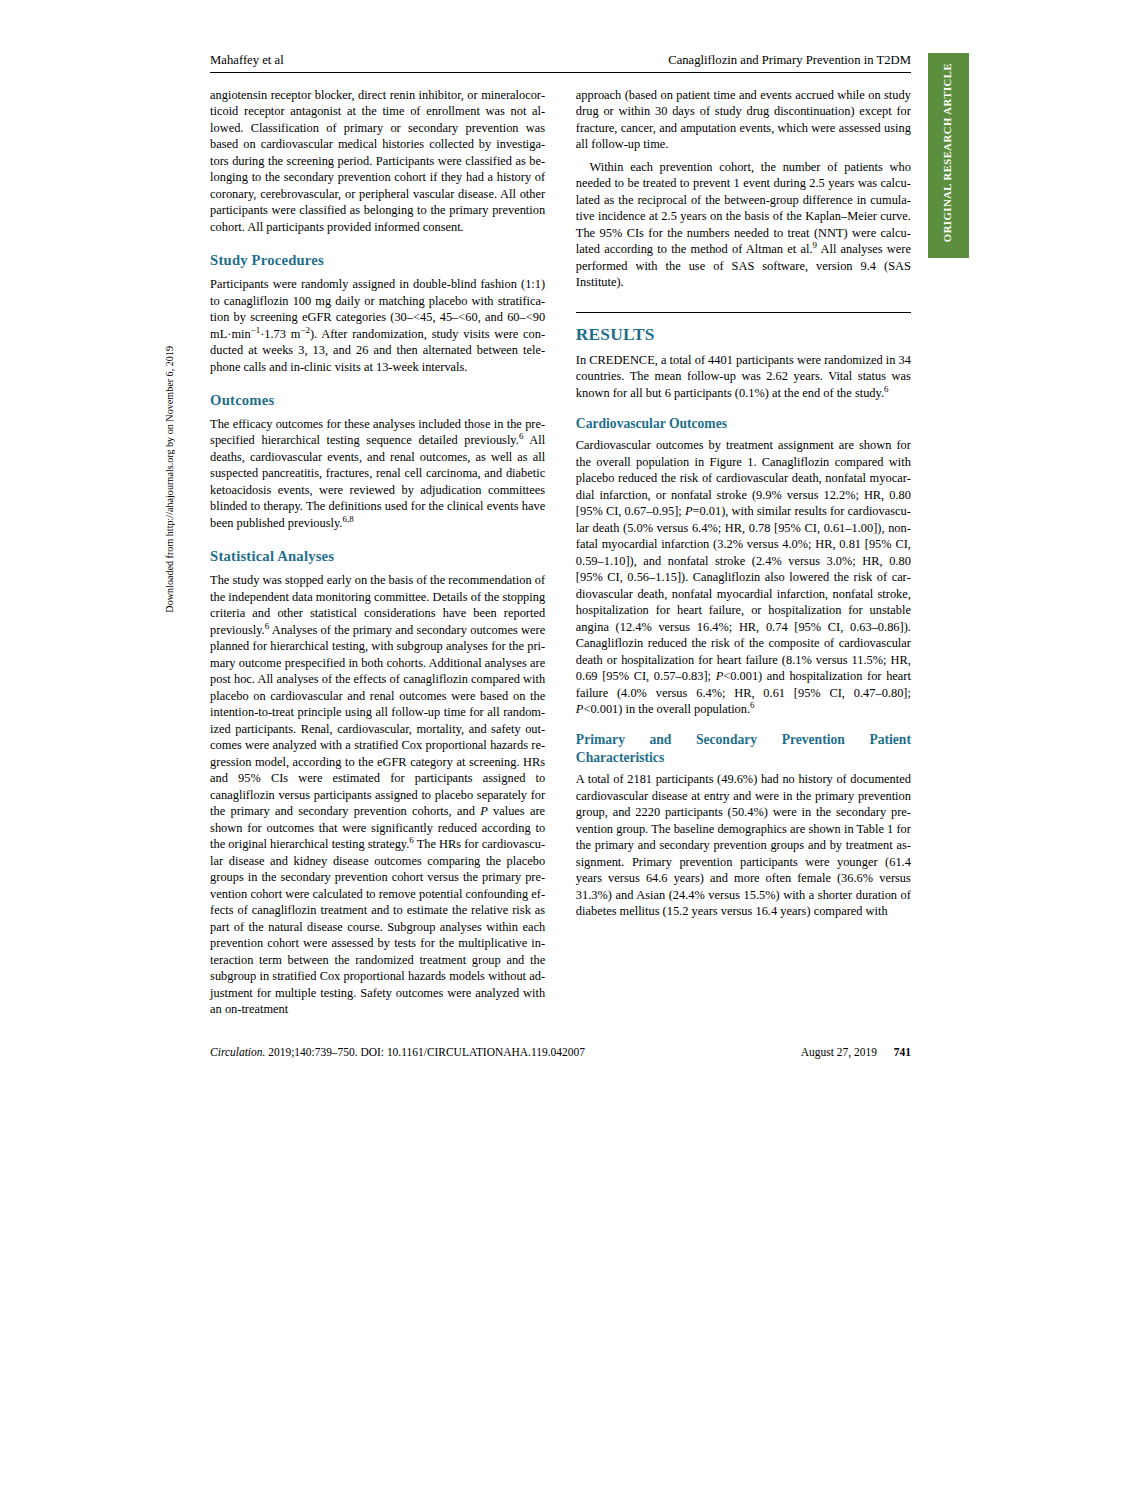Original Research Article
Mahaffey et al
Canagliflozin and Primary Prevention in T2DM
Downloaded from http://ahajournals.org by on November 6, 2019
angiotensin receptor blocker, direct renin inhibitor, or mineralocorticoid receptor antagonist at the time of enrollment was not allowed. Classification of primary or secondary prevention was based on cardiovascular medical histories collected by investigators during the screening period. Participants were classified as belonging to the secondary prevention cohort if they had a history of coronary, cerebrovascular, or peripheral vascular disease. All other participants were classified as belonging to the primary prevention cohort. All participants provided informed consent.
Study Procedures
Participants were randomly assigned in double-blind fashion (1:1) to canagliflozin 100 mg daily or matching placebo with stratification by screening eGFR categories (30–<45, 45–<60, and 60–<90 mL·min−1·1.73 m−2). After randomization, study visits were conducted at weeks 3, 13, and 26 and then alternated between telephone calls and in-clinic visits at 13-week intervals.
Outcomes
The efficacy outcomes for these analyses included those in the prespecified hierarchical testing sequence detailed previously.6 All deaths, cardiovascular events, and renal outcomes, as well as all suspected pancreatitis, fractures, renal cell carcinoma, and diabetic ketoacidosis events, were reviewed by adjudication committees blinded to therapy. The definitions used for the clinical events have been published previously.6,8
Statistical Analyses
The study was stopped early on the basis of the recommendation of the independent data monitoring committee. Details of the stopping criteria and other statistical considerations have been reported previously.6 Analyses of the primary and secondary outcomes were planned for hierarchical testing, with subgroup analyses for the primary outcome prespecified in both cohorts. Additional analyses are post hoc. All analyses of the effects of canagliflozin compared with placebo on cardiovascular and renal outcomes were based on the intention-to-treat principle using all follow-up time for all randomized participants. Renal, cardiovascular, mortality, and safety outcomes were analyzed with a stratified Cox proportional hazards regression model, according to the eGFR category at screening. HRs and 95% CIs were estimated for participants assigned to canagliflozin versus participants assigned to placebo separately for the primary and secondary prevention cohorts, and P values are shown for outcomes that were significantly reduced according to the original hierarchical testing strategy.6 The HRs for cardiovascular disease and kidney disease outcomes comparing the placebo groups in the secondary prevention cohort versus the primary prevention cohort were calculated to remove potential confounding effects of canagliflozin treatment and to estimate the relative risk as part of the natural disease course. Subgroup analyses within each prevention cohort were assessed by tests for the multiplicative interaction term between the randomized treatment group and the subgroup in stratified Cox proportional hazards models without adjustment for multiple testing. Safety outcomes were analyzed with an on-treatment
approach (based on patient time and events accrued while on study drug or within 30 days of study drug discontinuation) except for fracture, cancer, and amputation events, which were assessed using all follow-up time.
Within each prevention cohort, the number of patients who needed to be treated to prevent 1 event during 2.5 years was calculated as the reciprocal of the between-group difference in cumulative incidence at 2.5 years on the basis of the Kaplan–Meier curve. The 95% CIs for the numbers needed to treat (NNT) were calculated according to the method of Altman et al.9 All analyses were performed with the use of SAS software, version 9.4 (SAS Institute).
RESULTS
In CREDENCE, a total of 4401 participants were randomized in 34 countries. The mean follow-up was 2.62 years. Vital status was known for all but 6 participants (0.1%) at the end of the study.6
Cardiovascular Outcomes
Cardiovascular outcomes by treatment assignment are shown for the overall population in Figure 1. Canagliflozin compared with placebo reduced the risk of cardiovascular death, nonfatal myocardial infarction, or nonfatal stroke (9.9% versus 12.2%; HR, 0.80 [95% CI, 0.67–0.95]; P=0.01), with similar results for cardiovascular death (5.0% versus 6.4%; HR, 0.78 [95% CI, 0.61–1.00]), nonfatal myocardial infarction (3.2% versus 4.0%; HR, 0.81 [95% CI, 0.59–1.10]), and nonfatal stroke (2.4% versus 3.0%; HR, 0.80 [95% CI, 0.56–1.15]). Canagliflozin also lowered the risk of cardiovascular death, nonfatal myocardial infarction, nonfatal stroke, hospitalization for heart failure, or hospitalization for unstable angina (12.4% versus 16.4%; HR, 0.74 [95% CI, 0.63–0.86]). Canagliflozin reduced the risk of the composite of cardiovascular death or hospitalization for heart failure (8.1% versus 11.5%; HR, 0.69 [95% CI, 0.57–0.83]; P<0.001) and hospitalization for heart failure (4.0% versus 6.4%; HR, 0.61 [95% CI, 0.47–0.80]; P<0.001) in the overall population.6
Primary and Secondary Prevention Patient Characteristics
A total of 2181 participants (49.6%) had no history of documented cardiovascular disease at entry and were in the primary prevention group, and 2220 participants (50.4%) were in the secondary prevention group. The baseline demographics are shown in Table 1 for the primary and secondary prevention groups and by treatment assignment. Primary prevention participants were younger (61.4 years versus 64.6 years) and more often female (36.6% versus 31.3%) and Asian (24.4% versus 15.5%) with a shorter duration of diabetes mellitus (15.2 years versus 16.4 years) compared with
Circulation. 2019;140:739–750. DOI: 10.1161/CIRCULATIONAHA.119.042007
August 27, 2019 741